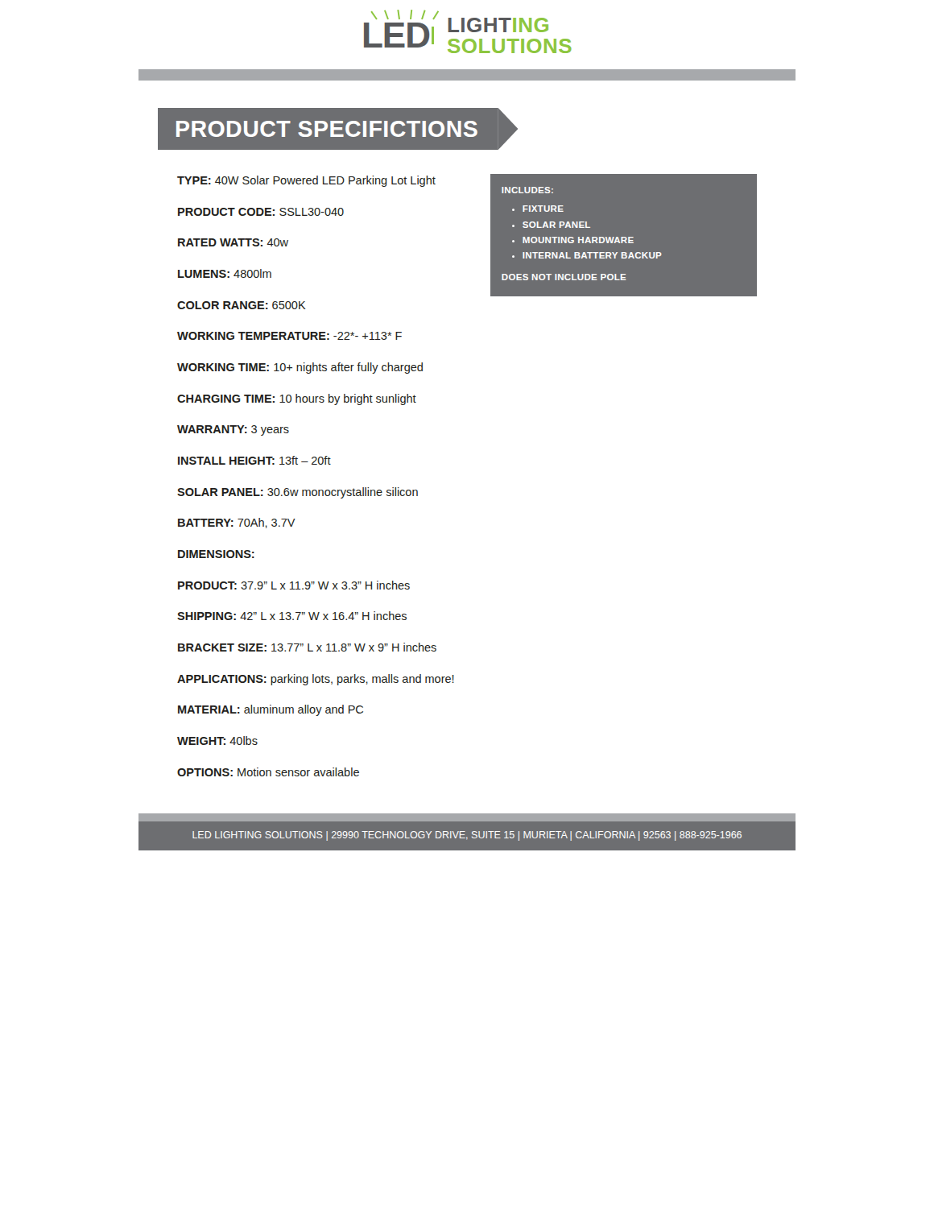LED
LIGHTING
SOLUTIONS
PRODUCT SPECIFICTIONS
INCLUDES:
FIXTURE
SOLAR PANEL
MOUNTING HARDWARE
INTERNAL BATTERY BACKUP
DOES NOT INCLUDE POLE
TYPE: 40W Solar Powered LED Parking Lot Light
PRODUCT CODE: SSLL30-040
RATED WATTS: 40w
LUMENS: 4800lm
COLOR RANGE: 6500K
WORKING TEMPERATURE: -22*- +113* F
WORKING TIME: 10+ nights after fully charged
CHARGING TIME: 10 hours by bright sunlight
WARRANTY: 3 years
INSTALL HEIGHT: 13ft – 20ft
SOLAR PANEL: 30.6w monocrystalline silicon
BATTERY: 70Ah, 3.7V
DIMENSIONS:
PRODUCT: 37.9” L x 11.9” W x 3.3” H inches
SHIPPING: 42” L x 13.7” W x 16.4” H inches
BRACKET SIZE: 13.77” L x 11.8” W x 9” H inches
APPLICATIONS: parking lots, parks, malls and more!
MATERIAL: aluminum alloy and PC
WEIGHT: 40lbs
OPTIONS: Motion sensor available
LED LIGHTING SOLUTIONS | 29990 TECHNOLOGY DRIVE, SUITE 15 | MURIETA | CALIFORNIA | 92563 | 888-925-1966